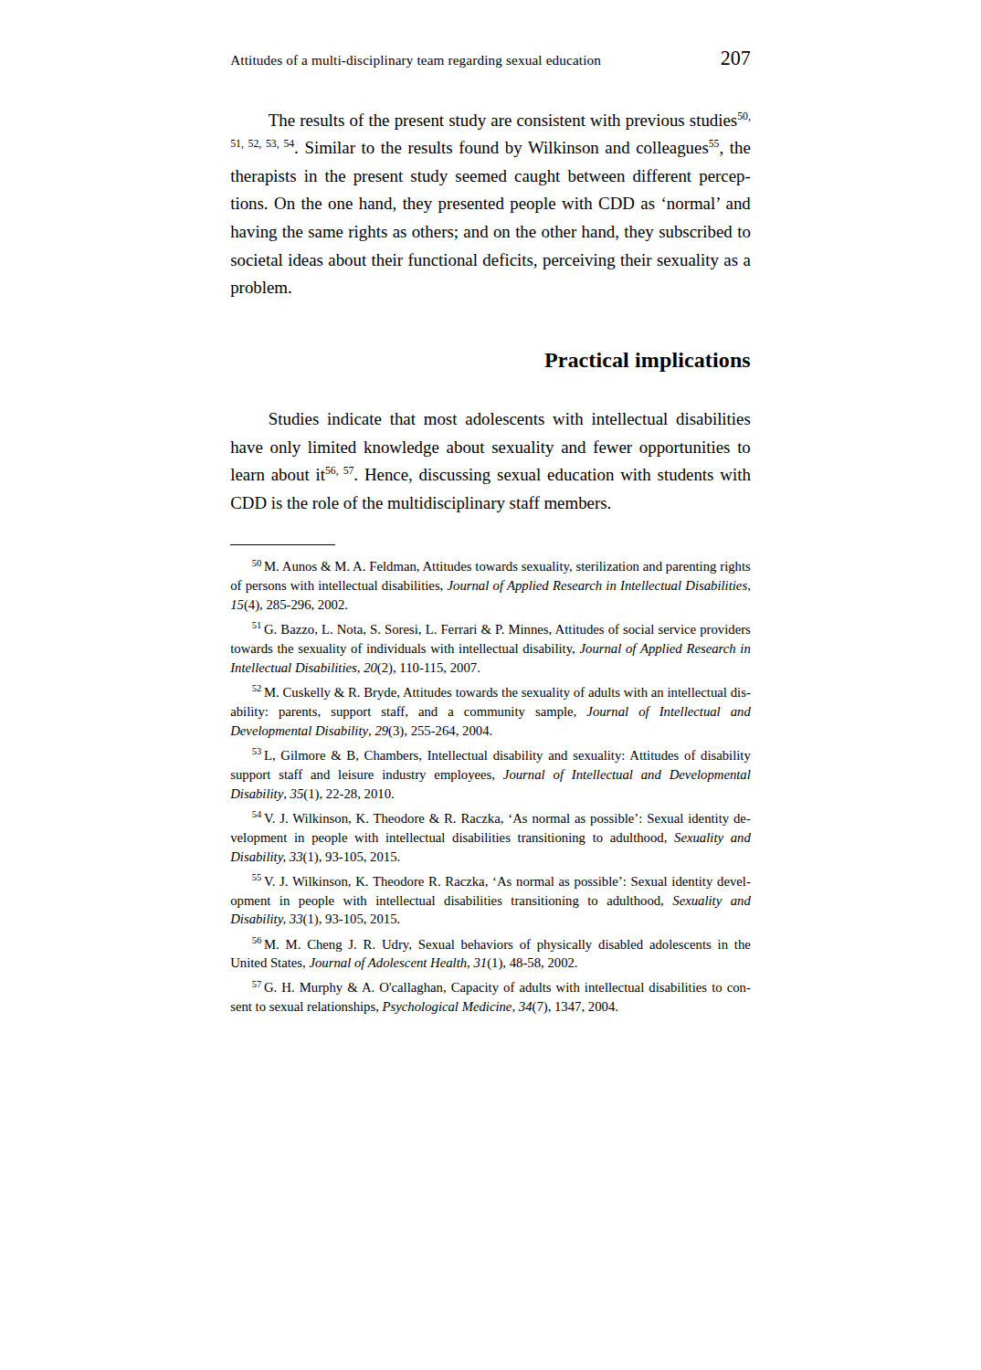Attitudes of a multi-disciplinary team regarding sexual education 207
The results of the present study are consistent with previous studies50, 51, 52, 53, 54. Similar to the results found by Wilkinson and colleagues55, the therapists in the present study seemed caught between different perceptions. On the one hand, they presented people with CDD as ‘normal’ and having the same rights as others; and on the other hand, they subscribed to societal ideas about their functional deficits, perceiving their sexuality as a problem.
Practical implications
Studies indicate that most adolescents with intellectual disabilities have only limited knowledge about sexuality and fewer opportunities to learn about it56, 57. Hence, discussing sexual education with students with CDD is the role of the multidisciplinary staff members.
50 M. Aunos & M. A. Feldman, Attitudes towards sexuality, sterilization and parenting rights of persons with intellectual disabilities, Journal of Applied Research in Intellectual Disabilities, 15(4), 285-296, 2002.
51 G. Bazzo, L. Nota, S. Soresi, L. Ferrari & P. Minnes, Attitudes of social service providers towards the sexuality of individuals with intellectual disability, Journal of Applied Research in Intellectual Disabilities, 20(2), 110-115, 2007.
52 M. Cuskelly & R. Bryde, Attitudes towards the sexuality of adults with an intellectual disability: parents, support staff, and a community sample, Journal of Intellectual and Developmental Disability, 29(3), 255-264, 2004.
53 L, Gilmore & B, Chambers, Intellectual disability and sexuality: Attitudes of disability support staff and leisure industry employees, Journal of Intellectual and Developmental Disability, 35(1), 22-28, 2010.
54 V. J. Wilkinson, K. Theodore & R. Raczka, ‘As normal as possible’: Sexual identity development in people with intellectual disabilities transitioning to adulthood, Sexuality and Disability, 33(1), 93-105, 2015.
55 V. J. Wilkinson, K. Theodore R. Raczka, ‘As normal as possible’: Sexual identity development in people with intellectual disabilities transitioning to adulthood, Sexuality and Disability, 33(1), 93-105, 2015.
56 M. M. Cheng J. R. Udry, Sexual behaviors of physically disabled adolescents in the United States, Journal of Adolescent Health, 31(1), 48-58, 2002.
57 G. H. Murphy & A. O'callaghan, Capacity of adults with intellectual disabilities to consent to sexual relationships, Psychological Medicine, 34(7), 1347, 2004.